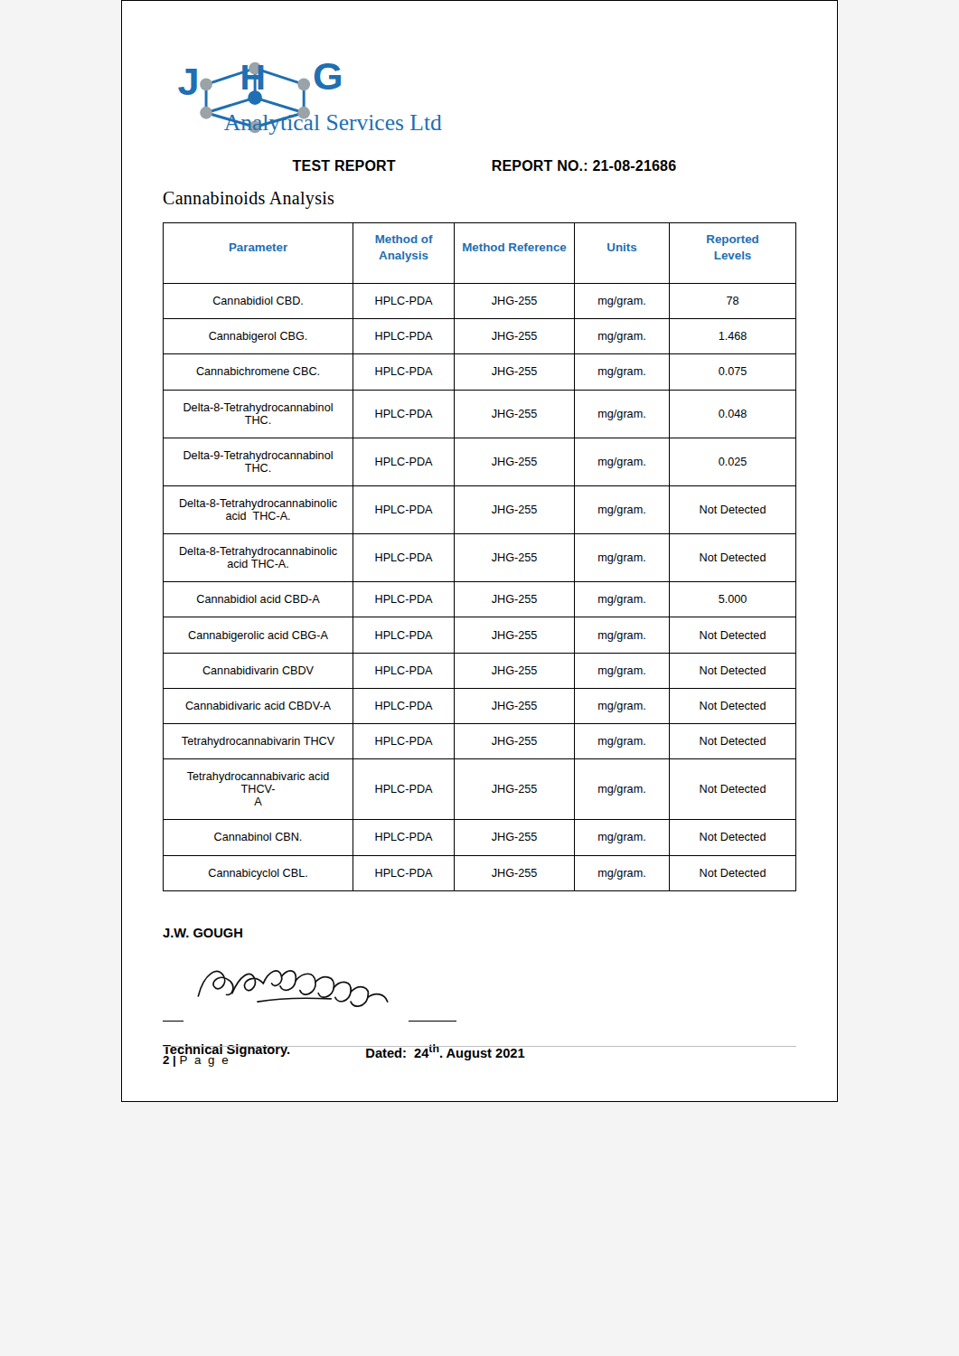J H G Analytical Services Ltd
TEST REPORT REPORT NO.: 21-08-21686
Cannabinoids Analysis
| Parameter | Method of Analysis | Method Reference | Units | Reported Levels |
| --- | --- | --- | --- | --- |
| Cannabidiol CBD. | HPLC-PDA | JHG-255 | mg/gram. | 78 |
| Cannabigerol CBG. | HPLC-PDA | JHG-255 | mg/gram. | 1.468 |
| Cannabichromene CBC. | HPLC-PDA | JHG-255 | mg/gram. | 0.075 |
| Delta-8-Tetrahydrocannabinol THC. | HPLC-PDA | JHG-255 | mg/gram. | 0.048 |
| Delta-9-Tetrahydrocannabinol THC. | HPLC-PDA | JHG-255 | mg/gram. | 0.025 |
| Delta-8-Tetrahydrocannabinolic acid THC-A. | HPLC-PDA | JHG-255 | mg/gram. | Not Detected |
| Delta-8-Tetrahydrocannabinolic acid THC-A. | HPLC-PDA | JHG-255 | mg/gram. | Not Detected |
| Cannabidiol acid CBD-A | HPLC-PDA | JHG-255 | mg/gram. | 5.000 |
| Cannabigerolic acid CBG-A | HPLC-PDA | JHG-255 | mg/gram. | Not Detected |
| Cannabidivarin CBDV | HPLC-PDA | JHG-255 | mg/gram. | Not Detected |
| Cannabidivaric acid CBDV-A | HPLC-PDA | JHG-255 | mg/gram. | Not Detected |
| Tetrahydrocannabivarin THCV | HPLC-PDA | JHG-255 | mg/gram. | Not Detected |
| Tetrahydrocannabivaric acid THCV- A | HPLC-PDA | JHG-255 | mg/gram. | Not Detected |
| Cannabinol CBN. | HPLC-PDA | JHG-255 | mg/gram. | Not Detected |
| Cannabicyclol CBL. | HPLC-PDA | JHG-255 | mg/gram. | Not Detected |
J.W. GOUGH
Technical Signatory. Dated: 24th. August 2021
2 | P a g e